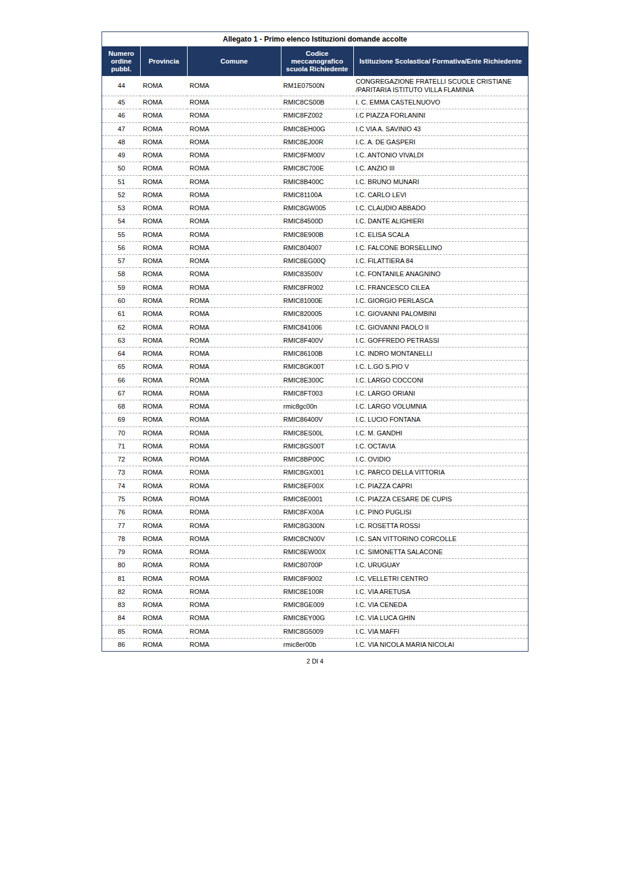Allegato 1 - Primo elenco Istituzioni domande accolte
| Numero ordine pubbl. | Provincia | Comune | Codice meccanografico scuola Richiedente | Istituzione Scolastica/ Formativa/Ente Richiedente |
| --- | --- | --- | --- | --- |
| 44 | ROMA | ROMA | RM1E07500N | CONGREGAZIONE FRATELLI SCUOLE CRISTIANE /PARITARIA ISTITUTO VILLA FLAMINIA |
| 45 | ROMA | ROMA | RMIC8CS00B | I. C. EMMA CASTELNUOVO |
| 46 | ROMA | ROMA | RMIC8FZ002 | I.C PIAZZA FORLANINI |
| 47 | ROMA | ROMA | RMIC8EH00G | I.C VIA A. SAVINIO 43 |
| 48 | ROMA | ROMA | RMIC8EJ00R | I.C. A. DE GASPERI |
| 49 | ROMA | ROMA | RMIC8FM00V | I.C. ANTONIO VIVALDI |
| 50 | ROMA | ROMA | RMIC8C700E | I.C. ANZIO III |
| 51 | ROMA | ROMA | RMIC8B400C | I.C. BRUNO MUNARI |
| 52 | ROMA | ROMA | RMIC81100A | I.C. CARLO LEVI |
| 53 | ROMA | ROMA | RMIC8GW005 | I.C. CLAUDIO ABBADO |
| 54 | ROMA | ROMA | RMIC84500D | I.C. DANTE ALIGHIERI |
| 55 | ROMA | ROMA | RMIC8E900B | I.C. ELISA SCALA |
| 56 | ROMA | ROMA | RMIC804007 | I.C. FALCONE BORSELLINO |
| 57 | ROMA | ROMA | RMIC8EG00Q | I.C. FILATTIERA 84 |
| 58 | ROMA | ROMA | RMIC83500V | I.C. FONTANILE ANAGNINO |
| 59 | ROMA | ROMA | RMIC8FR002 | I.C. FRANCESCO CILEA |
| 60 | ROMA | ROMA | RMIC81000E | I.C. GIORGIO PERLASCA |
| 61 | ROMA | ROMA | RMIC820005 | I.C. GIOVANNI PALOMBINI |
| 62 | ROMA | ROMA | RMIC841006 | I.C. GIOVANNI PAOLO II |
| 63 | ROMA | ROMA | RMIC8F400V | I.C. GOFFREDO PETRASSI |
| 64 | ROMA | ROMA | RMIC86100B | I.C. INDRO MONTANELLI |
| 65 | ROMA | ROMA | RMIC8GK00T | I.C. L.GO S.PIO V |
| 66 | ROMA | ROMA | RMIC8E300C | I.C. LARGO COCCONI |
| 67 | ROMA | ROMA | RMIC8FT003 | I.C. LARGO ORIANI |
| 68 | ROMA | ROMA | rmic8gc00n | I.C. LARGO VOLUMNIA |
| 69 | ROMA | ROMA | RMIC86400V | I.C. LUCIO FONTANA |
| 70 | ROMA | ROMA | RMIC8ES00L | I.C. M. GANDHI |
| 71 | ROMA | ROMA | RMIC8GS00T | I.C. OCTAVIA |
| 72 | ROMA | ROMA | RMIC8BP00C | I.C. OVIDIO |
| 73 | ROMA | ROMA | RMIC8GX001 | I.C. PARCO DELLA VITTORIA |
| 74 | ROMA | ROMA | RMIC8EF00X | I.C. PIAZZA CAPRI |
| 75 | ROMA | ROMA | RMIC8E0001 | I.C. PIAZZA CESARE DE CUPIS |
| 76 | ROMA | ROMA | RMIC8FX00A | I.C. PINO PUGLISI |
| 77 | ROMA | ROMA | RMIC8G300N | I.C. ROSETTA ROSSI |
| 78 | ROMA | ROMA | RMIC8CN00V | I.C. SAN VITTORINO CORCOLLE |
| 79 | ROMA | ROMA | RMIC8EW00X | I.C. SIMONETTA SALACONE |
| 80 | ROMA | ROMA | RMIC80700P | I.C. URUGUAY |
| 81 | ROMA | ROMA | RMIC8F9002 | I.C. VELLETRI CENTRO |
| 82 | ROMA | ROMA | RMIC8E100R | I.C. VIA ARETUSA |
| 83 | ROMA | ROMA | RMIC8GE009 | I.C. VIA CENEDA |
| 84 | ROMA | ROMA | RMIC8EY00G | I.C. VIA LUCA GHIN |
| 85 | ROMA | ROMA | RMIC8G5009 | I.C. VIA MAFFI |
| 86 | ROMA | ROMA | rmic8er00b | I.C. VIA NICOLA MARIA NICOLAI |
2 DI 4